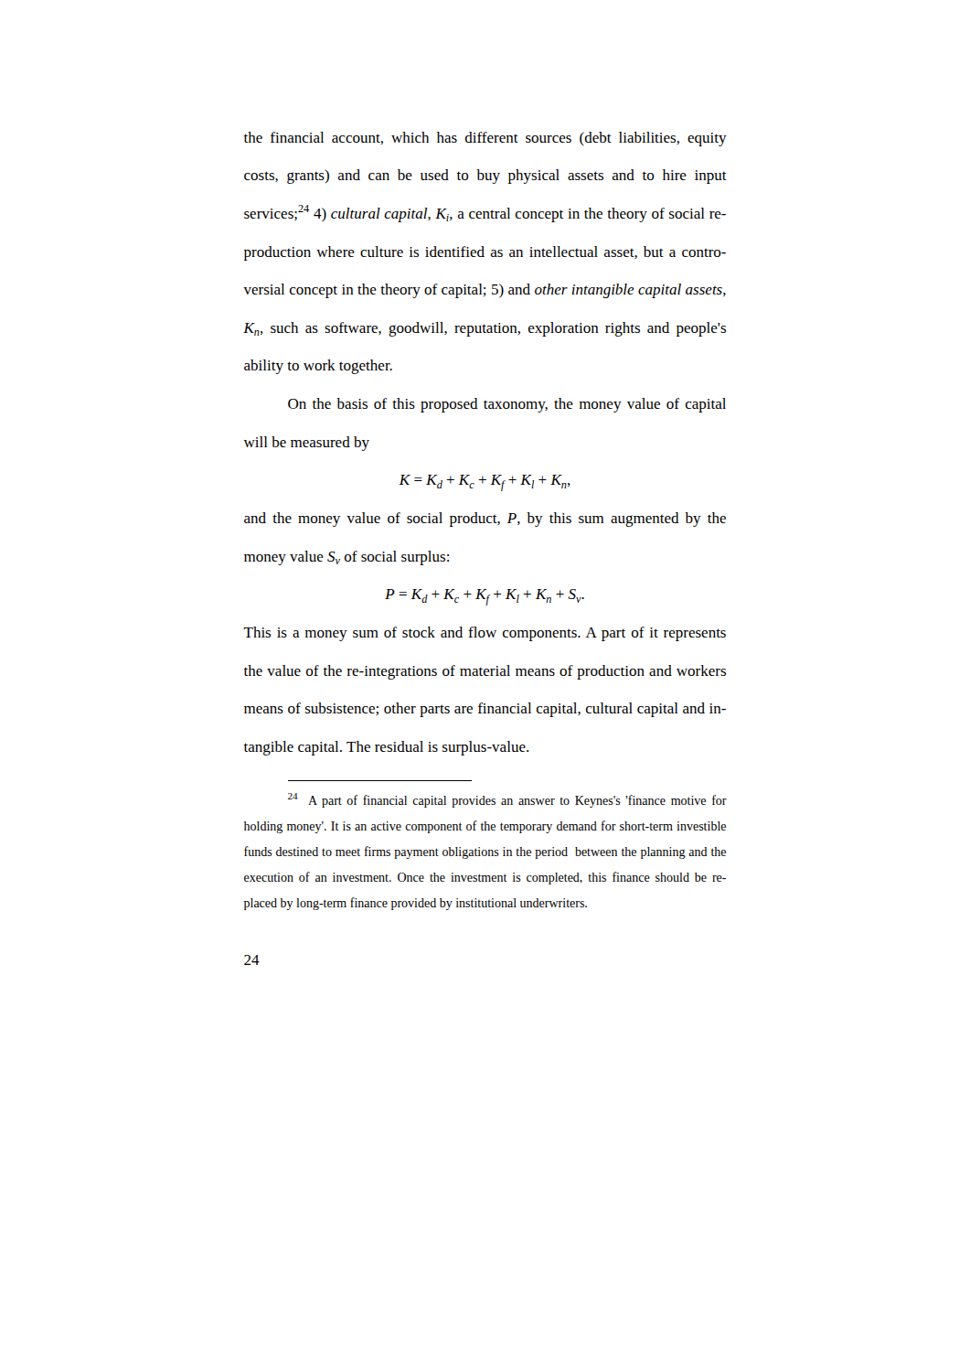the financial account, which has different sources (debt liabilities, equity costs, grants) and can be used to buy physical assets and to hire input services;24 4) cultural capital, Ki, a central concept in the theory of social reproduction where culture is identified as an intellectual asset, but a controversial concept in the theory of capital; 5) and other intangible capital assets, Kn, such as software, goodwill, reputation, exploration rights and people's ability to work together.
On the basis of this proposed taxonomy, the money value of capital will be measured by
K = Kd + Kc + Kf + Kl + Kn,
and the money value of social product, P, by this sum augmented by the money value Sv of social surplus:
P = Kd + Kc + Kf + Kl + Kn + Sv.
This is a money sum of stock and flow components. A part of it represents the value of the re-integrations of material means of production and workers means of subsistence; other parts are financial capital, cultural capital and intangible capital. The residual is surplus-value.
24 A part of financial capital provides an answer to Keynes's 'finance motive for holding money'. It is an active component of the temporary demand for short-term investible funds destined to meet firms payment obligations in the period between the planning and the execution of an investment. Once the investment is completed, this finance should be replaced by long-term finance provided by institutional underwriters.
24